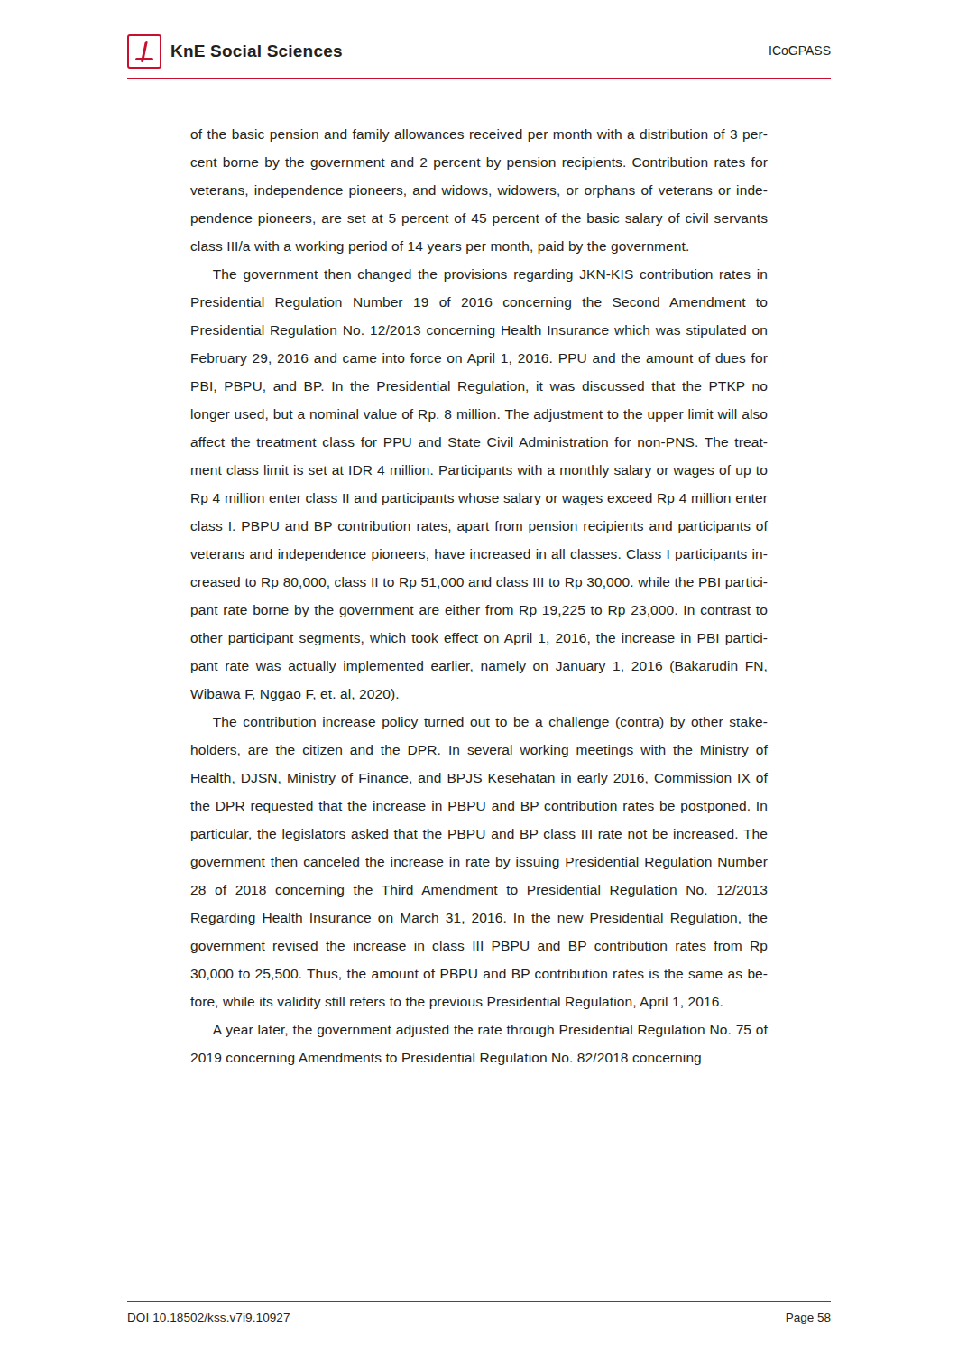KnE Social Sciences
ICoGPASS
of the basic pension and family allowances received per month with a distribution of 3 percent borne by the government and 2 percent by pension recipients. Contribution rates for veterans, independence pioneers, and widows, widowers, or orphans of veterans or independence pioneers, are set at 5 percent of 45 percent of the basic salary of civil servants class III/a with a working period of 14 years per month, paid by the government.
The government then changed the provisions regarding JKN-KIS contribution rates in Presidential Regulation Number 19 of 2016 concerning the Second Amendment to Presidential Regulation No. 12/2013 concerning Health Insurance which was stipulated on February 29, 2016 and came into force on April 1, 2016. PPU and the amount of dues for PBI, PBPU, and BP. In the Presidential Regulation, it was discussed that the PTKP no longer used, but a nominal value of Rp. 8 million. The adjustment to the upper limit will also affect the treatment class for PPU and State Civil Administration for non-PNS. The treatment class limit is set at IDR 4 million. Participants with a monthly salary or wages of up to Rp 4 million enter class II and participants whose salary or wages exceed Rp 4 million enter class I. PBPU and BP contribution rates, apart from pension recipients and participants of veterans and independence pioneers, have increased in all classes. Class I participants increased to Rp 80,000, class II to Rp 51,000 and class III to Rp 30,000. while the PBI participant rate borne by the government are either from Rp 19,225 to Rp 23,000. In contrast to other participant segments, which took effect on April 1, 2016, the increase in PBI participant rate was actually implemented earlier, namely on January 1, 2016 (Bakarudin FN, Wibawa F, Nggao F, et. al, 2020).
The contribution increase policy turned out to be a challenge (contra) by other stakeholders, are the citizen and the DPR. In several working meetings with the Ministry of Health, DJSN, Ministry of Finance, and BPJS Kesehatan in early 2016, Commission IX of the DPR requested that the increase in PBPU and BP contribution rates be postponed. In particular, the legislators asked that the PBPU and BP class III rate not be increased. The government then canceled the increase in rate by issuing Presidential Regulation Number 28 of 2018 concerning the Third Amendment to Presidential Regulation No. 12/2013 Regarding Health Insurance on March 31, 2016. In the new Presidential Regulation, the government revised the increase in class III PBPU and BP contribution rates from Rp 30,000 to 25,500. Thus, the amount of PBPU and BP contribution rates is the same as before, while its validity still refers to the previous Presidential Regulation, April 1, 2016.
A year later, the government adjusted the rate through Presidential Regulation No. 75 of 2019 concerning Amendments to Presidential Regulation No. 82/2018 concerning
DOI 10.18502/kss.v7i9.10927
Page 58